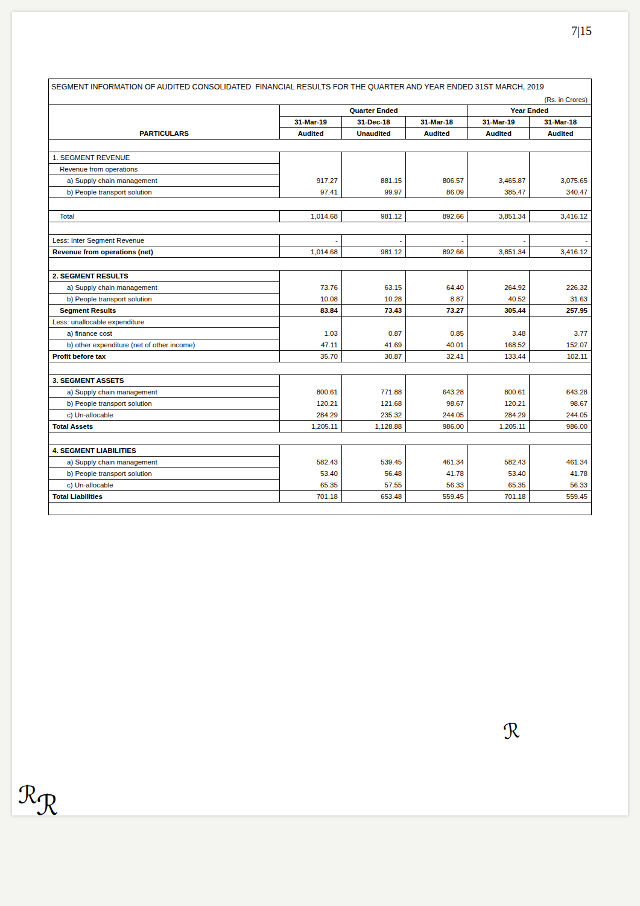7|15
SEGMENT INFORMATION OF AUDITED CONSOLIDATED FINANCIAL RESULTS FOR THE QUARTER AND YEAR ENDED 31ST MARCH, 2019
(Rs. in Crores)
| PARTICULARS | Quarter Ended | Year Ended |
| --- | --- | --- |
| 31-Mar-19 | 31-Dec-18 | 31-Mar-18 | 31-Mar-19 | 31-Mar-18 |
| Audited | Unaudited | Audited | Audited | Audited |
| 1. SEGMENT REVENUE | | | | | |
| Revenue from operations | | | | | |
| a) Supply chain management | 917.27 | 881.15 | 806.57 | 3,465.87 | 3,075.65 |
| b) People transport solution | 97.41 | 99.97 | 86.09 | 385.47 | 340.47 |
| Total | 1,014.68 | 981.12 | 892.66 | 3,851.34 | 3,416.12 |
| Less: Inter Segment Revenue | - | - | - | - | - |
| Revenue from operations (net) | 1,014.68 | 981.12 | 892.66 | 3,851.34 | 3,416.12 |
| 2. SEGMENT RESULTS | | | | | |
| a) Supply chain management | 73.76 | 63.15 | 64.40 | 264.92 | 226.32 |
| b) People transport solution | 10.08 | 10.28 | 8.87 | 40.52 | 31.63 |
| Segment Results | 83.84 | 73.43 | 73.27 | 305.44 | 257.95 |
| Less: unallocable expenditure | | | | | |
| a) finance cost | 1.03 | 0.87 | 0.85 | 3.48 | 3.77 |
| b) other expenditure (net of other income) | 47.11 | 41.69 | 40.01 | 168.52 | 152.07 |
| Profit before tax | 35.70 | 30.87 | 32.41 | 133.44 | 102.11 |
| 3. SEGMENT ASSETS | | | | | |
| a) Supply chain management | 800.61 | 771.88 | 643.28 | 800.61 | 643.28 |
| b) People transport solution | 120.21 | 121.68 | 98.67 | 120.21 | 98.67 |
| c) Un-allocable | 284.29 | 235.32 | 244.05 | 284.29 | 244.05 |
| Total Assets | 1,205.11 | 1,128.88 | 986.00 | 1,205.11 | 986.00 |
| 4. SEGMENT LIABILITIES | | | | | |
| a) Supply chain management | 582.43 | 539.45 | 461.34 | 582.43 | 461.34 |
| b) People transport solution | 53.40 | 56.48 | 41.78 | 53.40 | 41.78 |
| c) Un-allocable | 65.35 | 57.55 | 56.33 | 65.35 | 56.33 |
| Total Liabilities | 701.18 | 653.48 | 559.45 | 701.18 | 559.45 |
ℛ
ℛ
ℛ